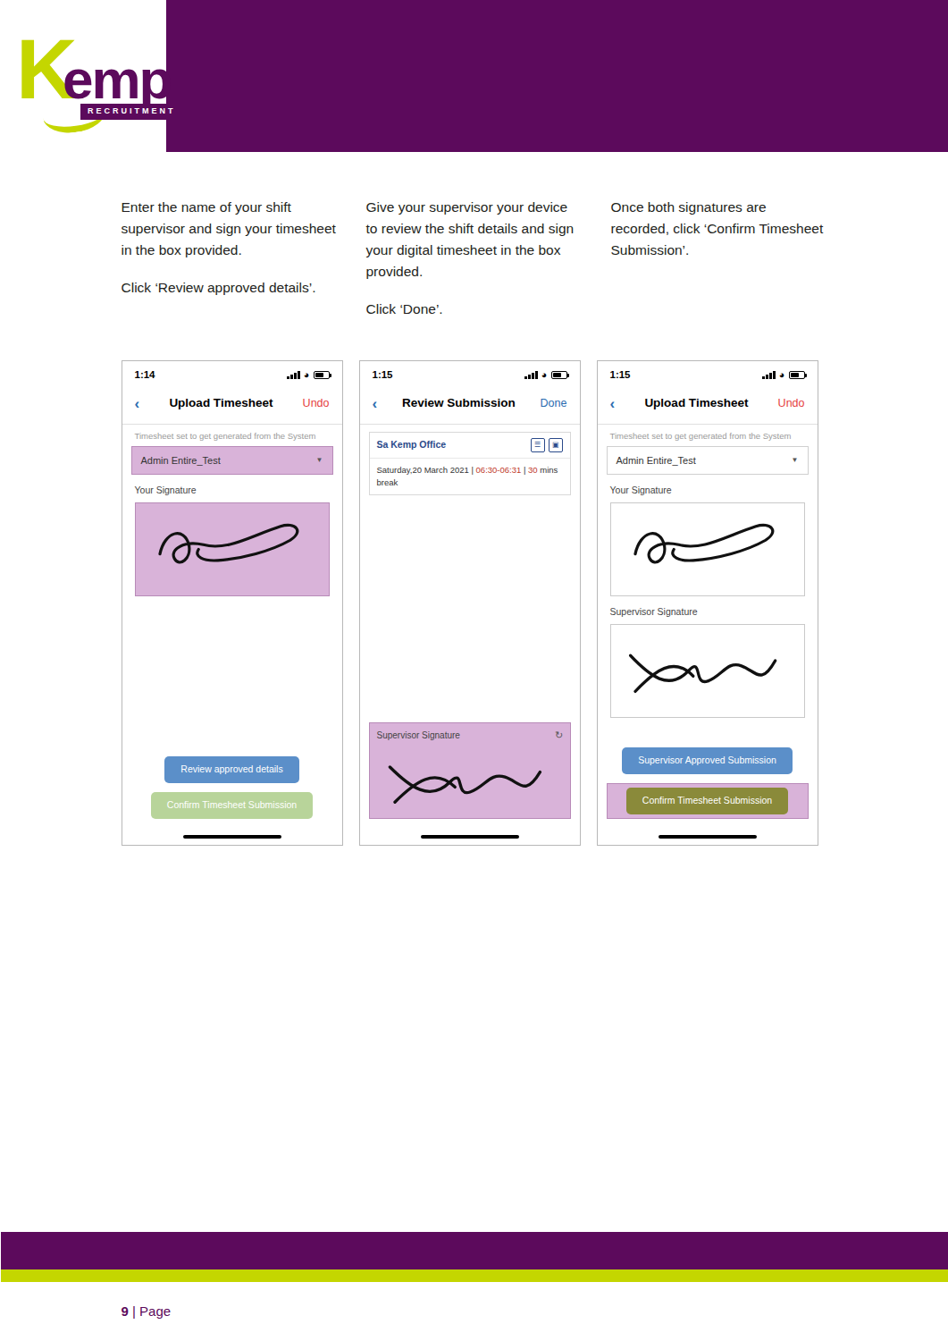K emp RECRUITMENT
Enter the name of your shift supervisor and sign your timesheet in the box provided.
Click ‘Review approved details’.
Give your supervisor your device to review the shift details and sign your digital timesheet in the box provided.
Click ‘Done’.
Once both signatures are recorded, click ‘Confirm Timesheet Submission’.
1:14 ◕
‹ Upload Timesheet Undo
Timesheet set to get generated from the System
Admin Entire_Test ▼
Your Signature
Review approved details
Confirm Timesheet Submission
1:15 ◕
‹ Review Submission Done
Sa Kemp Office ☰ ▣
Saturday,20 March 2021 | 06:30-06:31 | 30 mins break
Supervisor Signature ↻
1:15 ◕
‹ Upload Timesheet Undo
Timesheet set to get generated from the System
Admin Entire_Test ▼
Your Signature
Supervisor Signature
Supervisor Approved Submission
Confirm Timesheet Submission
9 | Page